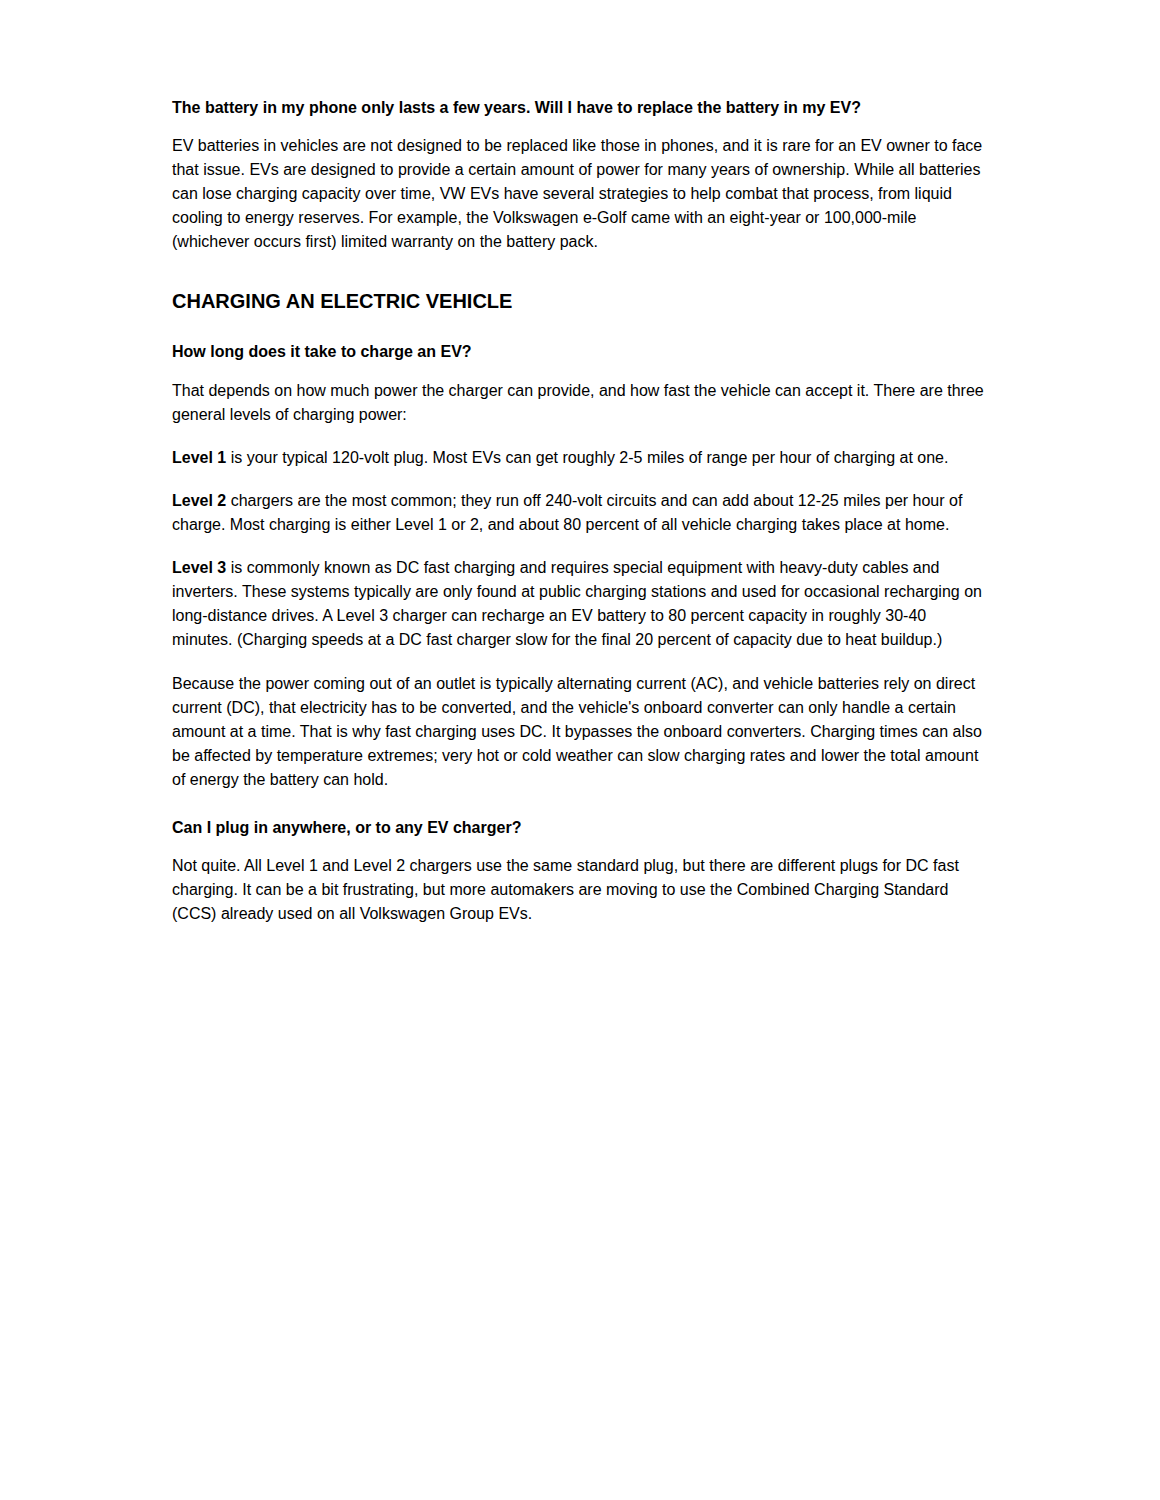The battery in my phone only lasts a few years. Will I have to replace the battery in my EV?
EV batteries in vehicles are not designed to be replaced like those in phones, and it is rare for an EV owner to face that issue. EVs are designed to provide a certain amount of power for many years of ownership. While all batteries can lose charging capacity over time, VW EVs have several strategies to help combat that process, from liquid cooling to energy reserves. For example, the Volkswagen e-Golf came with an eight-year or 100,000-mile (whichever occurs first) limited warranty on the battery pack.
CHARGING AN ELECTRIC VEHICLE
How long does it take to charge an EV?
That depends on how much power the charger can provide, and how fast the vehicle can accept it. There are three general levels of charging power:
Level 1 is your typical 120-volt plug. Most EVs can get roughly 2-5 miles of range per hour of charging at one.
Level 2 chargers are the most common; they run off 240-volt circuits and can add about 12-25 miles per hour of charge. Most charging is either Level 1 or 2, and about 80 percent of all vehicle charging takes place at home.
Level 3 is commonly known as DC fast charging and requires special equipment with heavy-duty cables and inverters. These systems typically are only found at public charging stations and used for occasional recharging on long-distance drives. A Level 3 charger can recharge an EV battery to 80 percent capacity in roughly 30-40 minutes. (Charging speeds at a DC fast charger slow for the final 20 percent of capacity due to heat buildup.)
Because the power coming out of an outlet is typically alternating current (AC), and vehicle batteries rely on direct current (DC), that electricity has to be converted, and the vehicle's onboard converter can only handle a certain amount at a time. That is why fast charging uses DC. It bypasses the onboard converters. Charging times can also be affected by temperature extremes; very hot or cold weather can slow charging rates and lower the total amount of energy the battery can hold.
Can I plug in anywhere, or to any EV charger?
Not quite. All Level 1 and Level 2 chargers use the same standard plug, but there are different plugs for DC fast charging. It can be a bit frustrating, but more automakers are moving to use the Combined Charging Standard (CCS) already used on all Volkswagen Group EVs.